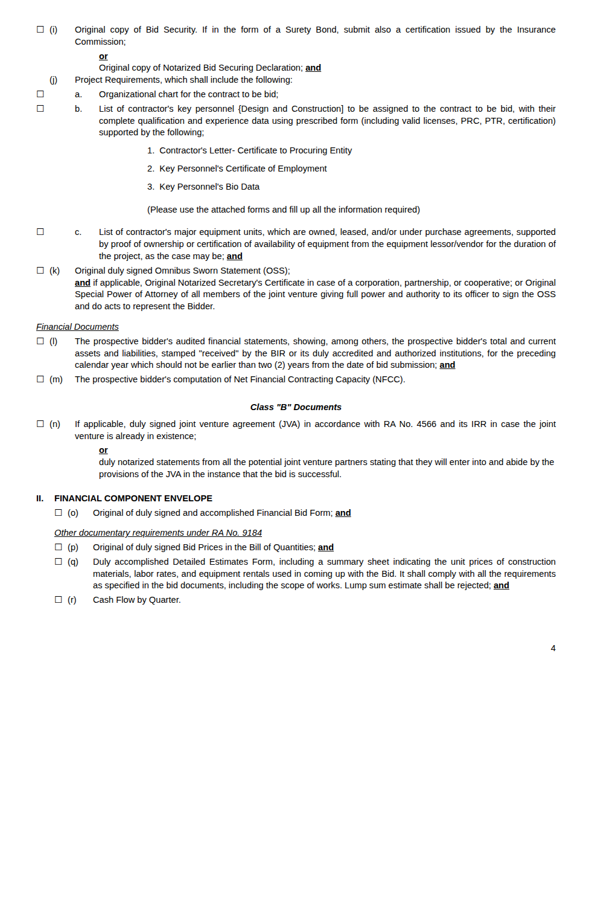☐
(i)
Original copy of Bid Security. If in the form of a Surety Bond, submit also a certification issued by the Insurance Commission;
or
Original copy of Notarized Bid Securing Declaration; and
(j)
Project Requirements, which shall include the following:
☐
a.
Organizational chart for the contract to be bid;
☐
b.
List of contractor's key personnel {Design and Construction] to be assigned to the contract to be bid, with their complete qualification and experience data using prescribed form (including valid licenses, PRC, PTR, certification) supported by the following;
1. Contractor's Letter- Certificate to Procuring Entity
2. Key Personnel's Certificate of Employment
3. Key Personnel's Bio Data
(Please use the attached forms and fill up all the information required)
☐
c.
List of contractor's major equipment units, which are owned, leased, and/or under purchase agreements, supported by proof of ownership or certification of availability of equipment from the equipment lessor/vendor for the duration of the project, as the case may be; and
☐
(k)
Original duly signed Omnibus Sworn Statement (OSS);
and if applicable, Original Notarized Secretary's Certificate in case of a corporation, partnership, or cooperative; or Original Special Power of Attorney of all members of the joint venture giving full power and authority to its officer to sign the OSS and do acts to represent the Bidder.
Financial Documents
☐
(l)
The prospective bidder's audited financial statements, showing, among others, the prospective bidder's total and current assets and liabilities, stamped "received" by the BIR or its duly accredited and authorized institutions, for the preceding calendar year which should not be earlier than two (2) years from the date of bid submission; and
☐
(m)
The prospective bidder's computation of Net Financial Contracting Capacity (NFCC).
Class "B" Documents
☐
(n)
If applicable, duly signed joint venture agreement (JVA) in accordance with RA No. 4566 and its IRR in case the joint venture is already in existence;
or
duly notarized statements from all the potential joint venture partners stating that they will enter into and abide by the provisions of the JVA in the instance that the bid is successful.
II. FINANCIAL COMPONENT ENVELOPE
☐
(o)
Original of duly signed and accomplished Financial Bid Form; and
Other documentary requirements under RA No. 9184
☐
(p)
Original of duly signed Bid Prices in the Bill of Quantities; and
☐
(q)
Duly accomplished Detailed Estimates Form, including a summary sheet indicating the unit prices of construction materials, labor rates, and equipment rentals used in coming up with the Bid. It shall comply with all the requirements as specified in the bid documents, including the scope of works. Lump sum estimate shall be rejected; and
☐
(r)
Cash Flow by Quarter.
4